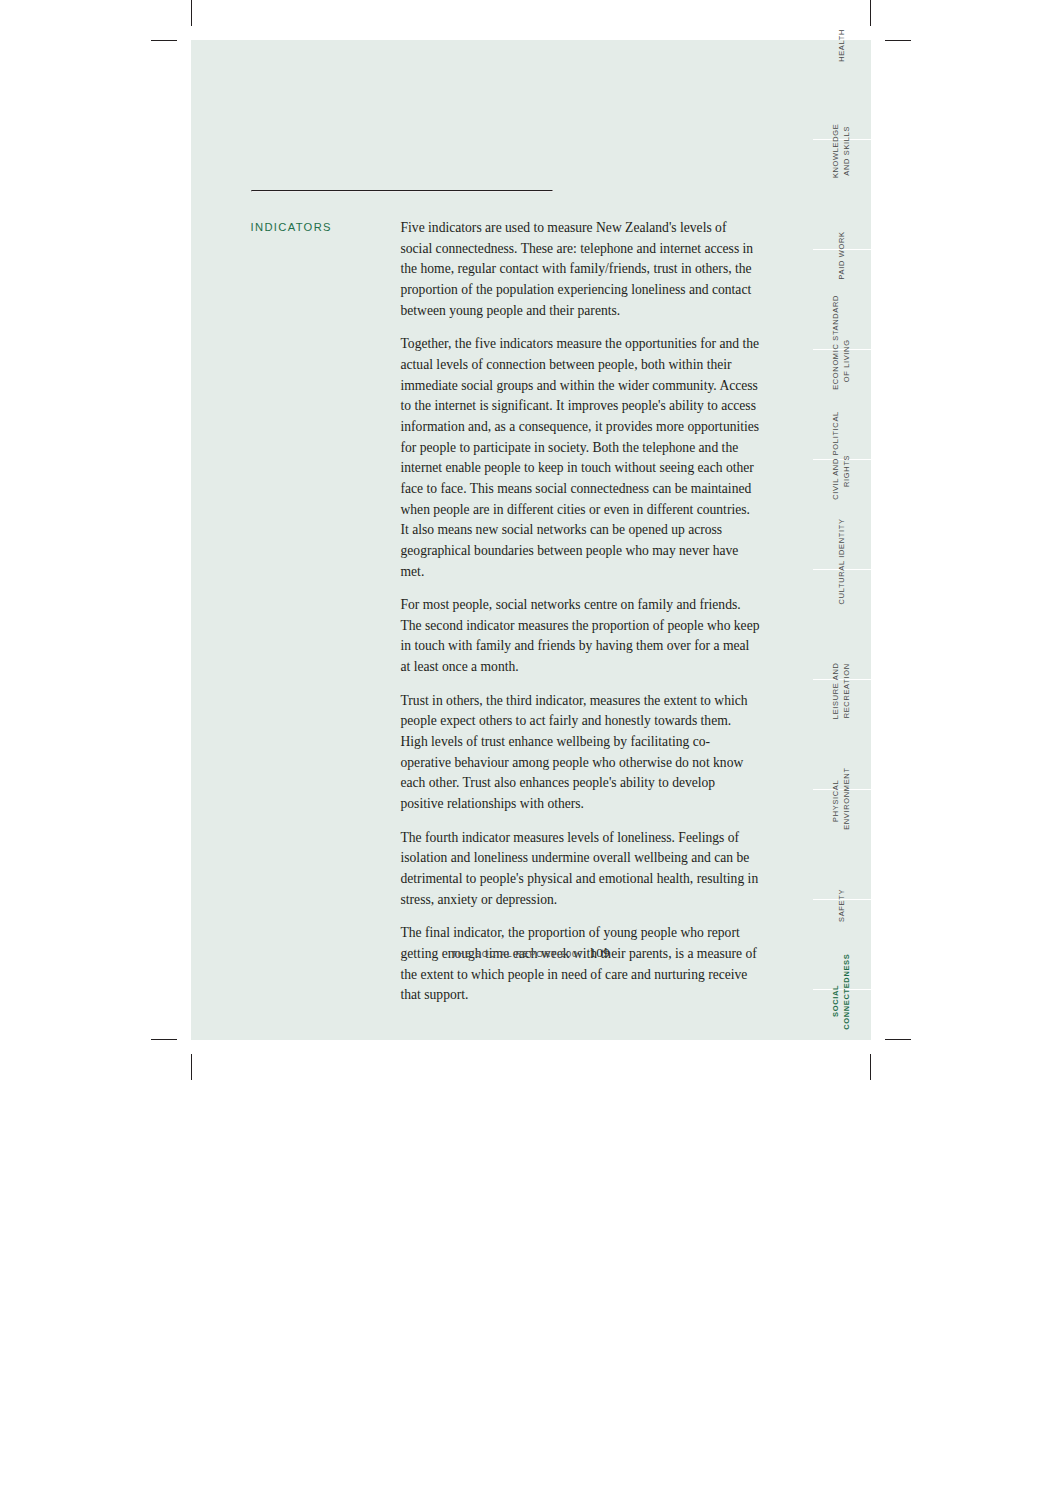HEALTH
KNOWLEDGE
AND SKILLS
PAID WORK
ECONOMIC STANDARD
OF LIVING
CIVIL AND POLITICAL
RIGHTS
CULTURAL IDENTITY
LEISURE AND
RECREATION
PHYSICAL
ENVIRONMENT
SAFETY
SOCIAL
CONNECTEDNESS
INDICATORS
Five indicators are used to measure New Zealand's levels of social connectedness. These are: telephone and internet access in the home, regular contact with family/friends, trust in others, the proportion of the population experiencing loneliness and contact between young people and their parents.
Together, the five indicators measure the opportunities for and the actual levels of connection between people, both within their immediate social groups and within the wider community. Access to the internet is significant. It improves people's ability to access information and, as a consequence, it provides more opportunities for people to participate in society. Both the telephone and the internet enable people to keep in touch without seeing each other face to face. This means social connectedness can be maintained when people are in different cities or even in different countries. It also means new social networks can be opened up across geographical boundaries between people who may never have met.
For most people, social networks centre on family and friends. The second indicator measures the proportion of people who keep in touch with family and friends by having them over for a meal at least once a month.
Trust in others, the third indicator, measures the extent to which people expect others to act fairly and honestly towards them. High levels of trust enhance wellbeing by facilitating co-operative behaviour among people who otherwise do not know each other. Trust also enhances people's ability to develop positive relationships with others.
The fourth indicator measures levels of loneliness. Feelings of isolation and loneliness undermine overall wellbeing and can be detrimental to people's physical and emotional health, resulting in stress, anxiety or depression.
The final indicator, the proportion of young people who report getting enough time each week with their parents, is a measure of the extent to which people in need of care and nurturing receive that support.
THE SOCIAL REPORT 2007109